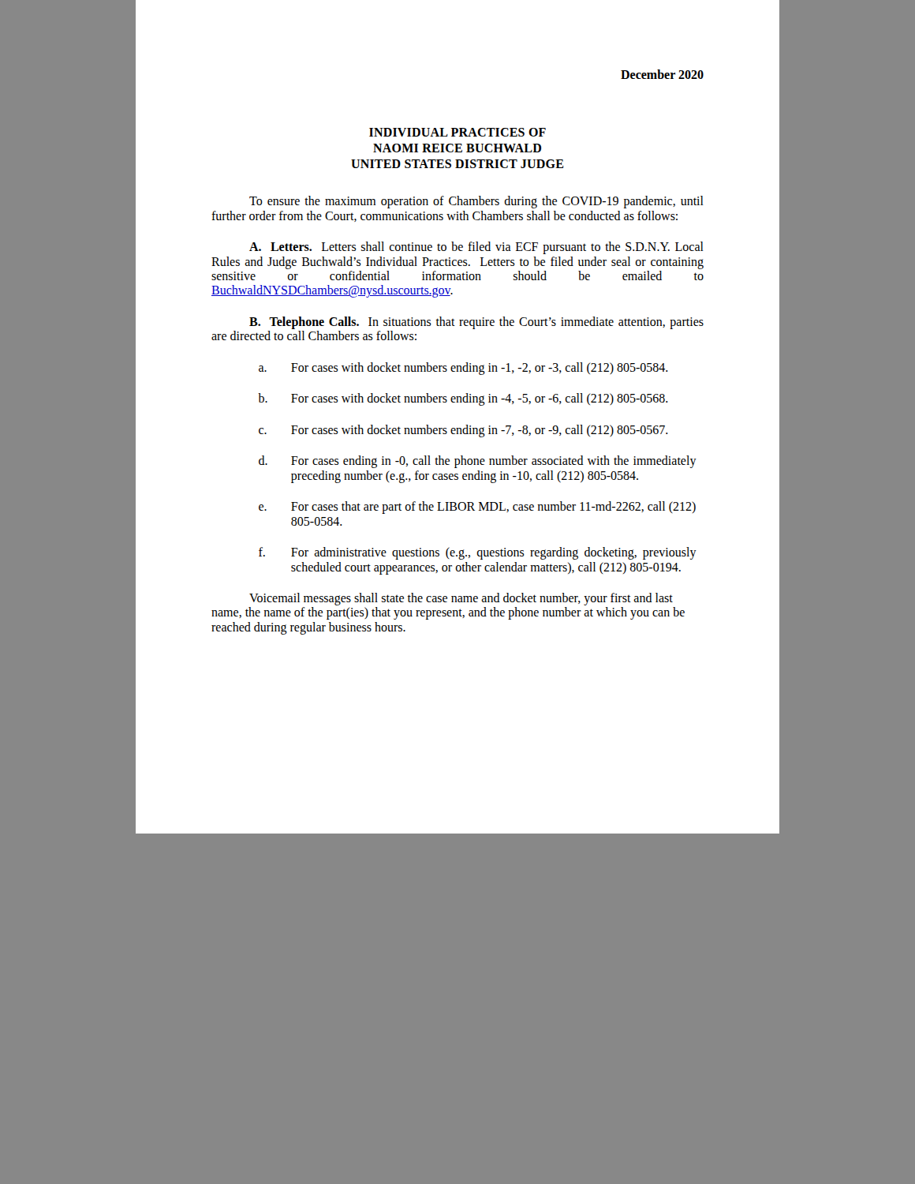December 2020
INDIVIDUAL PRACTICES OF
NAOMI REICE BUCHWALD
UNITED STATES DISTRICT JUDGE
To ensure the maximum operation of Chambers during the COVID-19 pandemic, until further order from the Court, communications with Chambers shall be conducted as follows:
A. Letters. Letters shall continue to be filed via ECF pursuant to the S.D.N.Y. Local Rules and Judge Buchwald’s Individual Practices. Letters to be filed under seal or containing sensitive or confidential information should be emailed to BuchwaldNYSDChambers@nysd.uscourts.gov.
B. Telephone Calls. In situations that require the Court’s immediate attention, parties are directed to call Chambers as follows:
a. For cases with docket numbers ending in -1, -2, or -3, call (212) 805-0584.
b. For cases with docket numbers ending in -4, -5, or -6, call (212) 805-0568.
c. For cases with docket numbers ending in -7, -8, or -9, call (212) 805-0567.
d. For cases ending in -0, call the phone number associated with the immediately preceding number (e.g., for cases ending in -10, call (212) 805-0584.
e. For cases that are part of the LIBOR MDL, case number 11-md-2262, call (212) 805-0584.
f. For administrative questions (e.g., questions regarding docketing, previously scheduled court appearances, or other calendar matters), call (212) 805-0194.
Voicemail messages shall state the case name and docket number, your first and last name, the name of the part(ies) that you represent, and the phone number at which you can be reached during regular business hours.